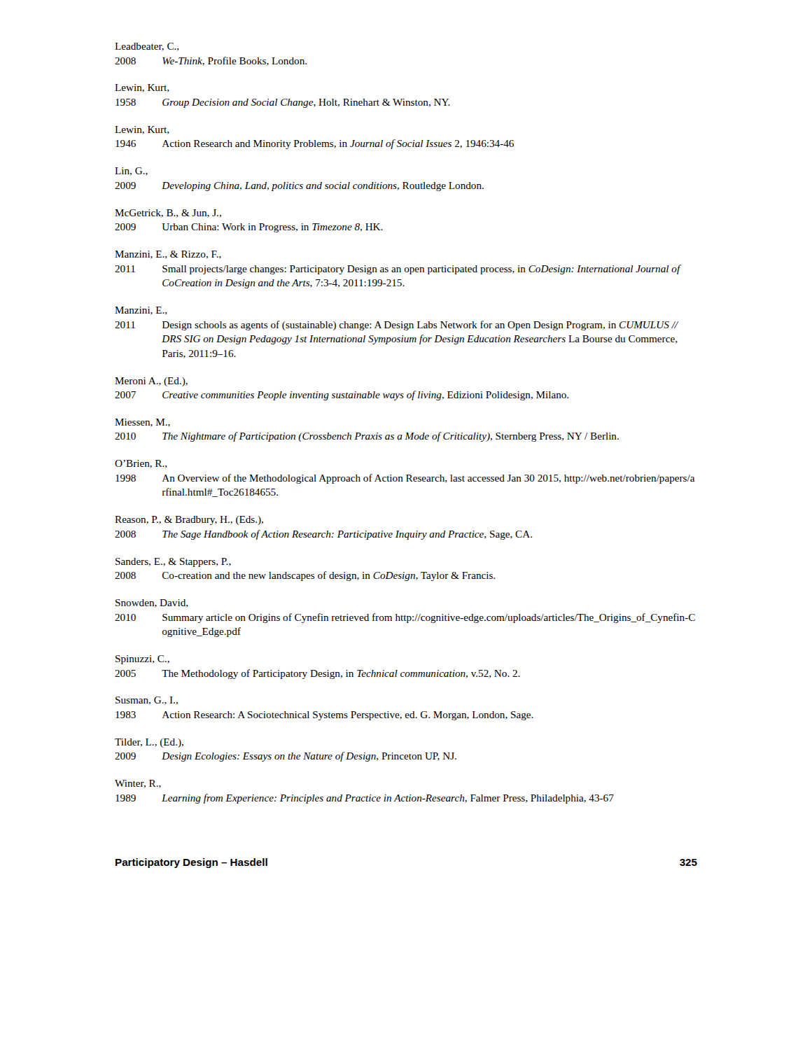Leadbeater, C.,
2008 We-Think, Profile Books, London.
Lewin, Kurt,
1958 Group Decision and Social Change, Holt, Rinehart & Winston, NY.
Lewin, Kurt,
1946 Action Research and Minority Problems, in Journal of Social Issues 2, 1946:34-46
Lin, G.,
2009 Developing China, Land, politics and social conditions, Routledge London.
McGetrick, B., & Jun, J.,
2009 Urban China: Work in Progress, in Timezone 8, HK.
Manzini, E., & Rizzo, F.,
2011 Small projects/large changes: Participatory Design as an open participated process, in CoDesign: International Journal of CoCreation in Design and the Arts, 7:3-4, 2011:199-215.
Manzini, E.,
2011 Design schools as agents of (sustainable) change: A Design Labs Network for an Open Design Program, in CUMULUS // DRS SIG on Design Pedagogy 1st International Symposium for Design Education Researchers La Bourse du Commerce, Paris, 2011:9–16.
Meroni A., (Ed.),
2007 Creative communities People inventing sustainable ways of living, Edizioni Polidesign, Milano.
Miessen, M.,
2010 The Nightmare of Participation (Crossbench Praxis as a Mode of Criticality), Sternberg Press, NY / Berlin.
O’Brien, R.,
1998 An Overview of the Methodological Approach of Action Research, last accessed Jan 30 2015, http://web.net/robrien/papers/arfinal.html#_Toc26184655.
Reason, P., & Bradbury, H., (Eds.),
2008 The Sage Handbook of Action Research: Participative Inquiry and Practice, Sage, CA.
Sanders, E., & Stappers, P.,
2008 Co-creation and the new landscapes of design, in CoDesign, Taylor & Francis.
Snowden, David,
2010 Summary article on Origins of Cynefin retrieved from http://cognitive-edge.com/uploads/articles/The_Origins_of_Cynefin-Cognitive_Edge.pdf
Spinuzzi, C.,
2005 The Methodology of Participatory Design, in Technical communication, v.52, No. 2.
Susman, G., I.,
1983 Action Research: A Sociotechnical Systems Perspective, ed. G. Morgan, London, Sage.
Tilder, L., (Ed.),
2009 Design Ecologies: Essays on the Nature of Design, Princeton UP, NJ.
Winter, R.,
1989 Learning from Experience: Principles and Practice in Action-Research, Falmer Press, Philadelphia, 43-67
Participatory Design – Hasdell 325